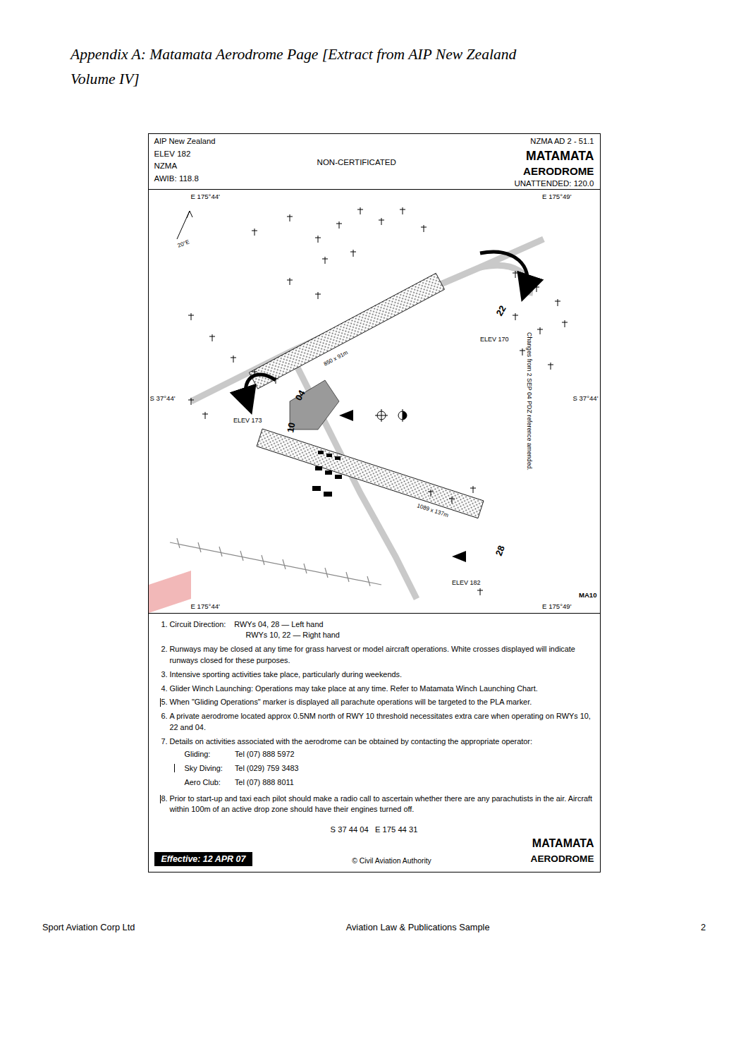Appendix A: Matamata Aerodrome Page [Extract from AIP New Zealand Volume IV]
AIP New Zealand NZMA AD 2 - 51.1
ELEV 182
NZMA
AWIB: 118.8
NON-CERTIFICATED
MATAMATA
AERODROME
UNATTENDED: 120.0
E 175°44' E 175°49' S 37°44' S 37°44' E 175°44' E 175°49' Changes from 2 SEP 04 PDZ reference amended. MA10 20°E 22 04 10 28 ELEV 170 ELEV 173 ELEV 182 850 x 91m 1089 x 137m
Circuit Direction: RWYs 04, 28 — Left hand
RWYs 10, 22 — Right hand
Runways may be closed at any time for grass harvest or model aircraft operations. White crosses displayed will indicate runways closed for these purposes.
Intensive sporting activities take place, particularly during weekends.
Glider Winch Launching: Operations may take place at any time. Refer to Matamata Winch Launching Chart.
When "Gliding Operations" marker is displayed all parachute operations will be targeted to the PLA marker.
A private aerodrome located approx 0.5NM north of RWY 10 threshold necessitates extra care when operating on RWYs 10, 22 and 04.
Details on activities associated with the aerodrome can be obtained by contacting the appropriate operator:
| Gliding: | Tel (07) 888 5972 |
| Sky Diving: | Tel (029) 759 3483 |
| Aero Club: | Tel (07) 888 8011 |
Prior to start-up and taxi each pilot should make a radio call to ascertain whether there are any parachutists in the air. Aircraft within 100m of an active drop zone should have their engines turned off.
S 37 44 04 E 175 44 31
Effective: 12 APR 07
© Civil Aviation Authority
MATAMATA
AERODROME
Sport Aviation Corp Ltd
Aviation Law & Publications Sample
2